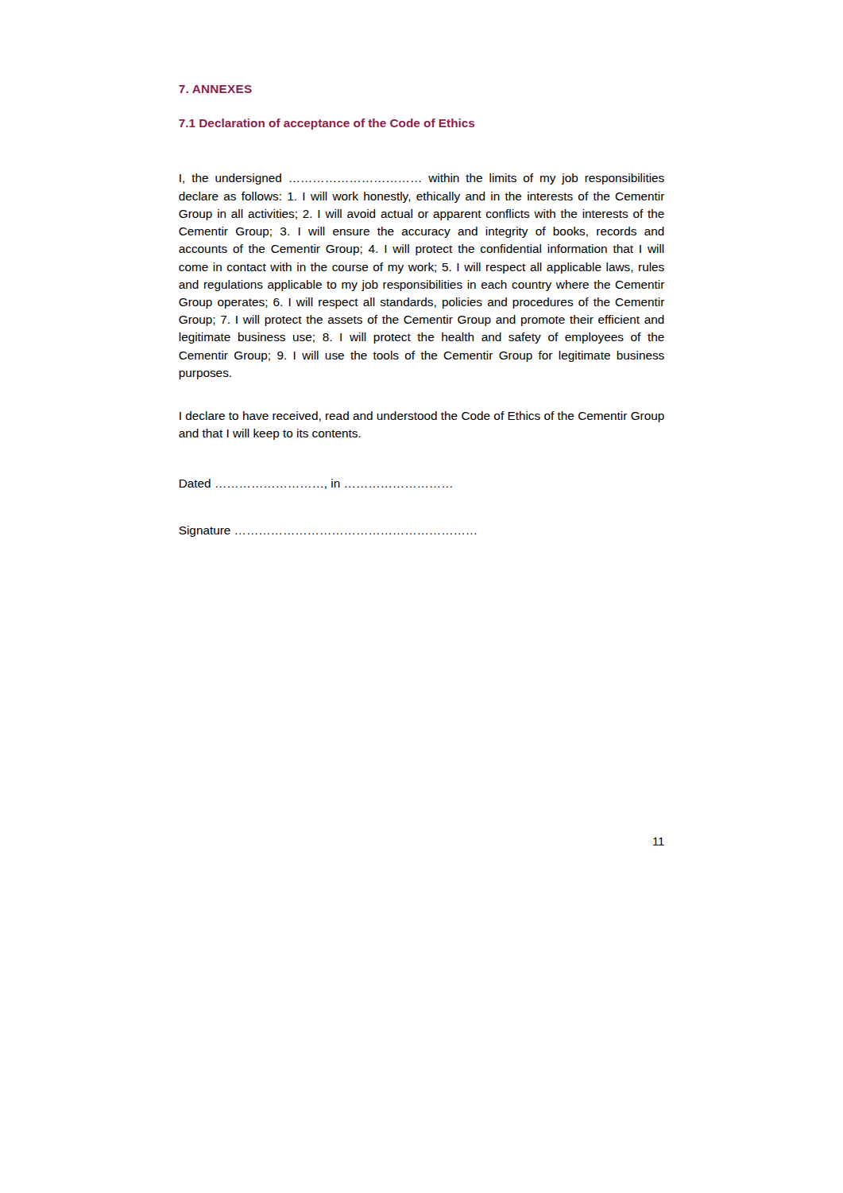7. ANNEXES
7.1 Declaration of acceptance of the Code of Ethics
I, the undersigned …………………………… within the limits of my job responsibilities declare as follows: 1. I will work honestly, ethically and in the interests of the Cementir Group in all activities; 2. I will avoid actual or apparent conflicts with the interests of the Cementir Group; 3. I will ensure the accuracy and integrity of books, records and accounts of the Cementir Group; 4. I will protect the confidential information that I will come in contact with in the course of my work; 5. I will respect all applicable laws, rules and regulations applicable to my job responsibilities in each country where the Cementir Group operates; 6. I will respect all standards, policies and procedures of the Cementir Group; 7. I will protect the assets of the Cementir Group and promote their efficient and legitimate business use; 8. I will protect the health and safety of employees of the Cementir Group; 9. I will use the tools of the Cementir Group for legitimate business purposes.
I declare to have received, read and understood the Code of Ethics of the Cementir Group and that I will keep to its contents.
Dated ………………………, in ………………………
Signature ……………………………………………………
11